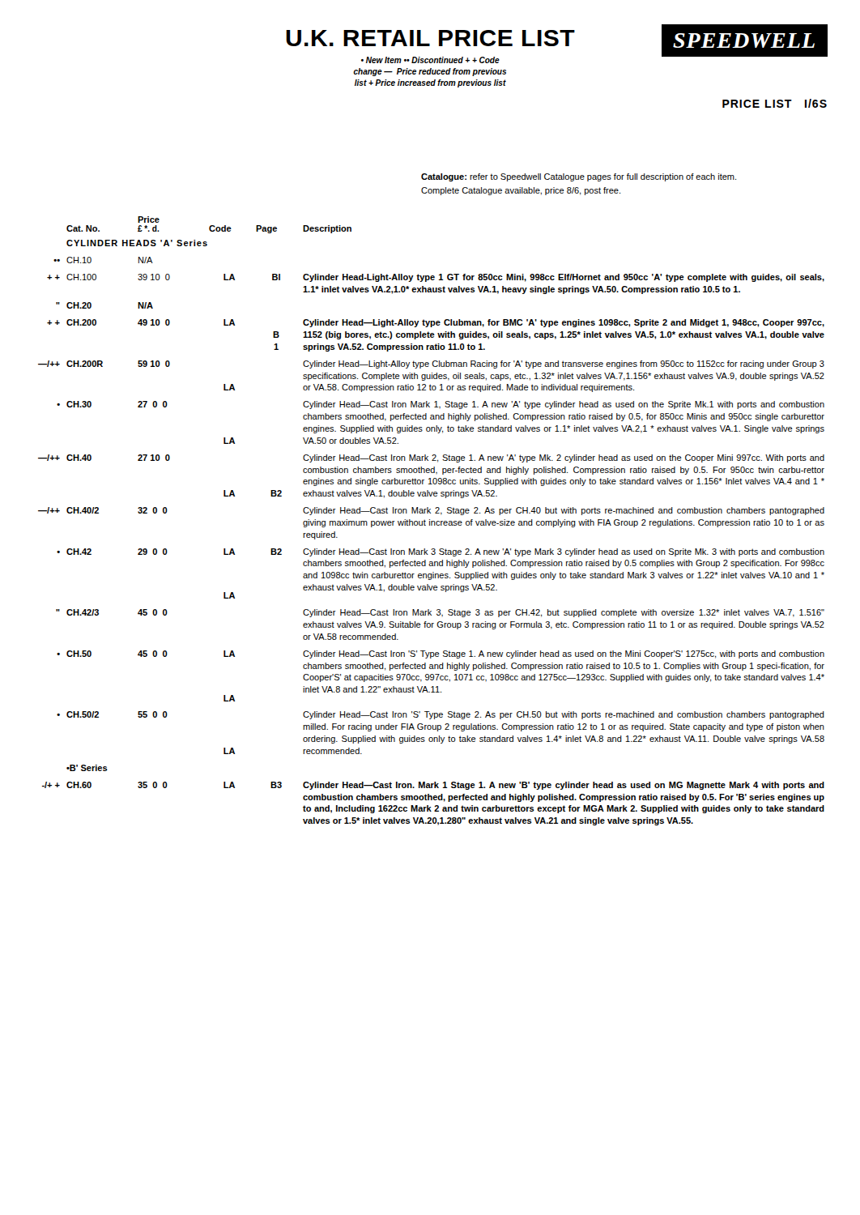SPEEDWELL
U.K. RETAIL PRICE LIST
• New Item •• Discontinued + + Code
change — Price reduced from previous
list + Price increased from previous list
PRICE LIST I/6S
Catalogue: refer to Speedwell Catalogue pages for full description of each item.
Complete Catalogue available, price 8/6, post free.
| | Cat. No. | Price £ *. d. | Code | Page | Description |
| --- | --- | --- | --- | --- | --- |
| | CYLINDER HEADS 'A' Series |
| •• | CH.10 | N/A | | | |
| + + | CH.100 | 39 10 0 | LA | Bl | Cylinder Head-Light-Alloy type 1 GT for 850cc Mini, 998cc Elf/Hornet and 950cc 'A' type complete with guides, oil seals, 1.1* inlet valves VA.2,1.0* exhaust valves VA.1, heavy single springs VA.50. Compression ratio 10.5 to 1. |
| " | CH.20 | N/A | | | |
| + + | CH.200 | 49 10 0 | LA | B 1 | Cylinder Head—Light-Alloy type Clubman, for BMC 'A' type engines 1098cc, Sprite 2 and Midget 1, 948cc, Cooper 997cc, 1152 (big bores, etc.) complete with guides, oil seals, caps, 1.25* inlet valves VA.5, 1.0* exhaust valves VA.1, double valve springs VA.52. Compression ratio 11.0 to 1. |
| —/++ | CH.200R | 59 10 0 | LA | | Cylinder Head—Light-Alloy type Clubman Racing for 'A' type and transverse engines from 950cc to 1152cc for racing under Group 3 specifications. Complete with guides, oil seals, caps, etc., 1.32* inlet valves VA.7,1.156* exhaust valves VA.9, double springs VA.52 or VA.58. Compression ratio 12 to 1 or as required. Made to individual requirements. |
| • | CH.30 | 27 0 0 | LA | | Cylinder Head—Cast Iron Mark 1, Stage 1. A new 'A' type cylinder head as used on the Sprite Mk.1 with ports and combustion chambers smoothed, perfected and highly polished. Compression ratio raised by 0.5, for 850cc Minis and 950cc single carburettor engines. Supplied with guides only, to take standard valves or 1.1* inlet valves VA.2,1 * exhaust valves VA.1. Single valve springs VA.50 or doubles VA.52. |
| —/++ | CH.40 | 27 10 0 | LA | B2 | Cylinder Head—Cast Iron Mark 2, Stage 1. A new 'A' type Mk. 2 cylinder head as used on the Cooper Mini 997cc. With ports and combustion chambers smoothed, per-fected and highly polished. Compression ratio raised by 0.5. For 950cc twin carbu-rettor engines and single carburettor 1098cc units. Supplied with guides only to take standard valves or 1.156* Inlet valves VA.4 and 1 * exhaust valves VA.1, double valve springs VA.52. |
| —/++ | CH.40/2 | 32 0 0 | | | Cylinder Head—Cast Iron Mark 2, Stage 2. As per CH.40 but with ports re-machined and combustion chambers pantographed giving maximum power without increase of valve-size and complying with FIA Group 2 regulations. Compression ratio 10 to 1 or as required. |
| • | CH.42 | 29 0 0 | LA LA | B2 | Cylinder Head—Cast Iron Mark 3 Stage 2. A new 'A' type Mark 3 cylinder head as used on Sprite Mk. 3 with ports and combustion chambers smoothed, perfected and highly polished. Compression ratio raised by 0.5 complies with Group 2 specification. For 998cc and 1098cc twin carburettor engines. Supplied with guides only to take standard Mark 3 valves or 1.22* inlet valves VA.10 and 1 * exhaust valves VA.1, double valve springs VA.52. |
| " | CH.42/3 | 45 0 0 | | | Cylinder Head—Cast Iron Mark 3, Stage 3 as per CH.42, but supplied complete with oversize 1.32* inlet valves VA.7, 1.516" exhaust valves VA.9. Suitable for Group 3 racing or Formula 3, etc. Compression ratio 11 to 1 or as required. Double springs VA.52 or VA.58 recommended. |
| • | CH.50 | 45 0 0 | LA LA | | Cylinder Head—Cast Iron 'S' Type Stage 1. A new cylinder head as used on the Mini Cooper'S' 1275cc, with ports and combustion chambers smoothed, perfected and highly polished. Compression ratio raised to 10.5 to 1. Complies with Group 1 speci-fication, for Cooper'S' at capacities 970cc, 997cc, 1071 cc, 1098cc and 1275cc—1293cc. Supplied with guides only, to take standard valves 1.4* inlet VA.8 and 1.22" exhaust VA.11. |
| • | CH.50/2 | 55 0 0 | LA | | Cylinder Head—Cast Iron 'S' Type Stage 2. As per CH.50 but with ports re-machined and combustion chambers pantographed milled. For racing under FIA Group 2 regulations. Compression ratio 12 to 1 or as required. State capacity and type of piston when ordering. Supplied with guides only to take standard valves 1.4* inlet VA.8 and 1.22* exhaust VA.11. Double valve springs VA.58 recommended. |
| | •B' Series | | | | |
| -/+ + | CH.60 | 35 0 0 | LA | B3 | Cylinder Head—Cast Iron. Mark 1 Stage 1. A new 'B' type cylinder head as used on MG Magnette Mark 4 with ports and combustion chambers smoothed, perfected and highly polished. Compression ratio raised by 0.5. For 'B' series engines up to and, Including 1622cc Mark 2 and twin carburettors except for MGA Mark 2. Supplied with guides only to take standard valves or 1.5* inlet valves VA.20,1.280" exhaust valves VA.21 and single valve springs VA.55. |